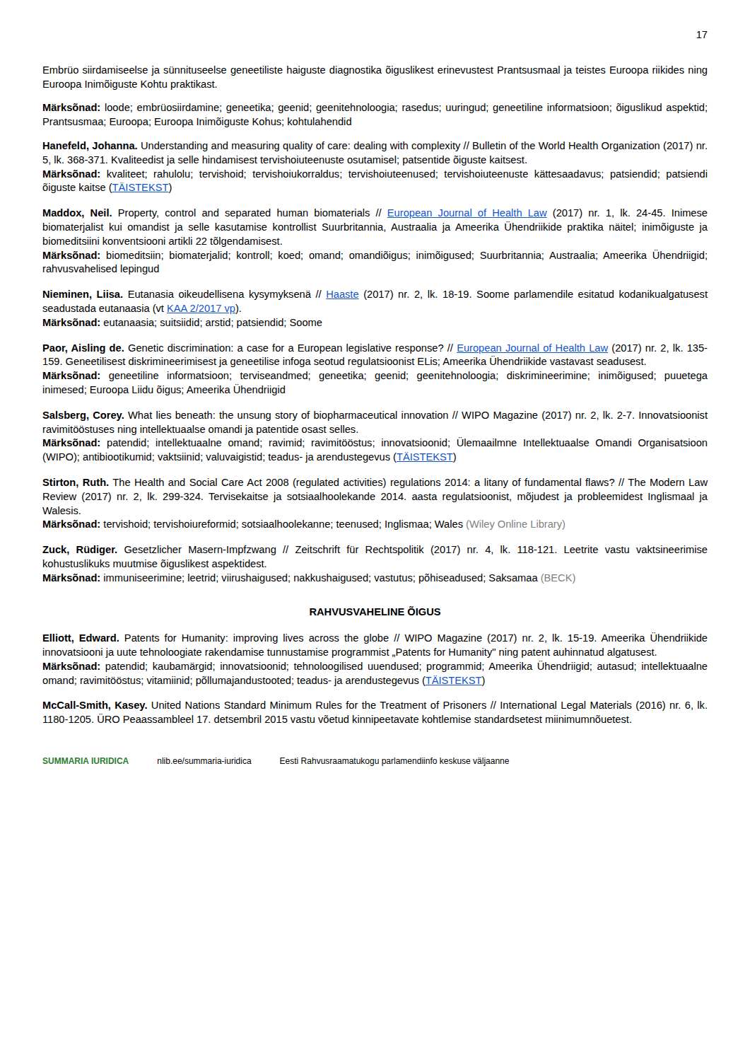17
Embrüo siirdamiseelse ja sünnituseelse geneetiliste haiguste diagnostika õiguslikest erinevustest Prantsusmaal ja teistes Euroopa riikides ning Euroopa Inimõiguste Kohtu praktikast.
Märksõnad: loode; embrüosiirdamine; geneetika; geenid; geenitehnoloogia; rasedus; uuringud; geneetiline informatsioon; õiguslikud aspektid; Prantsusmaa; Euroopa; Euroopa Inimõiguste Kohus; kohtulahendid
Hanefeld, Johanna. Understanding and measuring quality of care: dealing with complexity // Bulletin of the World Health Organization (2017) nr. 5, lk. 368-371. Kvaliteedist ja selle hindamisest tervishoiuteenuste osutamisel; patsentide õiguste kaitsest.
Märksõnad: kvaliteet; rahulolu; tervishoid; tervishoiukorraldus; tervishoiuteenused; tervishoiuteenuste kättesaadavus; patsiendid; patsiendi õiguste kaitse (TÄISTEKST)
Maddox, Neil. Property, control and separated human biomaterials // European Journal of Health Law (2017) nr. 1, lk. 24-45. Inimese biomaterjalist kui omandist ja selle kasutamise kontrollist Suurbritannia, Austraalia ja Ameerika Ühendriikide praktika näitel; inimõiguste ja biomeditsiini konventsiooni artikli 22 tõlgendamisest.
Märksõnad: biomeditsiin; biomaterjalid; kontroll; koed; omand; omandiõigus; inimõigused; Suurbritannia; Austraalia; Ameerika Ühendriigid; rahvusvahelised lepingud
Nieminen, Liisa. Eutanasia oikeudellisena kysymyksenä // Haaste (2017) nr. 2, lk. 18-19. Soome parlamendile esitatud kodanikualgatusest seadustada eutanaasia (vt KAA 2/2017 vp).
Märksõnad: eutanaasia; suitsiidid; arstid; patsiendid; Soome
Paor, Aisling de. Genetic discrimination: a case for a European legislative response? // European Journal of Health Law (2017) nr. 2, lk. 135-159. Geneetilisest diskrimineerimisest ja geneetilise infoga seotud regulatsioonist ELis; Ameerika Ühendriikide vastavast seadusest.
Märksõnad: geneetiline informatsioon; terviseandmed; geneetika; geenid; geenitehnoloogia; diskrimineerimine; inimõigused; puuetega inimesed; Euroopa Liidu õigus; Ameerika Ühendriigid
Salsberg, Corey. What lies beneath: the unsung story of biopharmaceutical innovation // WIPO Magazine (2017) nr. 2, lk. 2-7. Innovatsioonist ravimitööstuses ning intellektuaalse omandi ja patentide osast selles.
Märksõnad: patendid; intellektuaalne omand; ravimid; ravimitööstus; innovatsioonid; Ülemaailmne Intellektuaalse Omandi Organisatsioon (WIPO); antibiootikumid; vaktsiinid; valuvaigistid; teadus- ja arendustegevus (TÄISTEKST)
Stirton, Ruth. The Health and Social Care Act 2008 (regulated activities) regulations 2014: a litany of fundamental flaws? // The Modern Law Review (2017) nr. 2, lk. 299-324. Tervisekaitse ja sotsiaalhoolekande 2014. aasta regulatsioonist, mõjudest ja probleemidest Inglismaal ja Walesis.
Märksõnad: tervishoid; tervishoiureformid; sotsiaalhoolekanne; teenused; Inglismaa; Wales (Wiley Online Library)
Zuck, Rüdiger. Gesetzlicher Masern-Impfzwang // Zeitschrift für Rechtspolitik (2017) nr. 4, lk. 118-121. Leetrite vastu vaktsineerimise kohustuslikuks muutmise õiguslikest aspektidest.
Märksõnad: immuniseerimine; leetrid; viirushaigused; nakkushaigused; vastutus; põhiseadused; Saksamaa (BECK)
RAHVUSVAHELINE ÕIGUS
Elliott, Edward. Patents for Humanity: improving lives across the globe // WIPO Magazine (2017) nr. 2, lk. 15-19. Ameerika Ühendriikide innovatsiooni ja uute tehnoloogiate rakendamise tunnustamise programmist „Patents for Humanity" ning patent auhinnatud algatusest.
Märksõnad: patendid; kaubamärgid; innovatsioonid; tehnoloogilised uuendused; programmid; Ameerika Ühendriigid; autasud; intellektuaalne omand; ravimitööstus; vitamiinid; põllumajandustooted; teadus- ja arendustegevus (TÄISTEKST)
McCall-Smith, Kasey. United Nations Standard Minimum Rules for the Treatment of Prisoners // International Legal Materials (2016) nr. 6, lk. 1180-1205. ÜRO Peaassambleel 17. detsembril 2015 vastu võetud kinnipeetavate kohtlemise standardsetest miinimumnõuetest.
SUMMARIA IURIDICA nlib.ee/summaria-iuridica Eesti Rahvusraamatukogu parlamendiinfo keskuse väljaanne